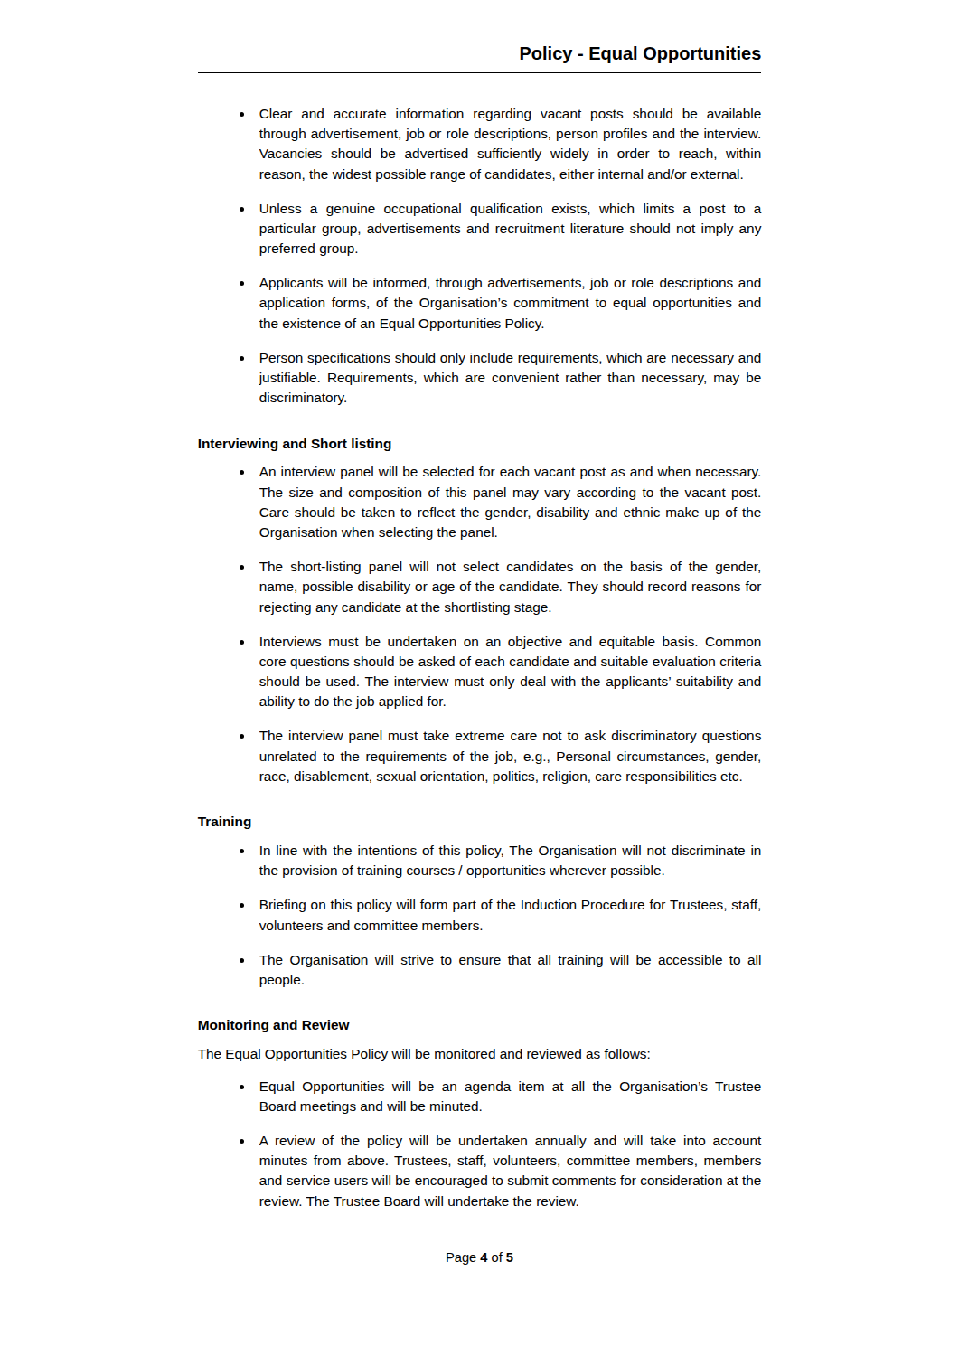Policy - Equal Opportunities
Clear and accurate information regarding vacant posts should be available through advertisement, job or role descriptions, person profiles and the interview. Vacancies should be advertised sufficiently widely in order to reach, within reason, the widest possible range of candidates, either internal and/or external.
Unless a genuine occupational qualification exists, which limits a post to a particular group, advertisements and recruitment literature should not imply any preferred group.
Applicants will be informed, through advertisements, job or role descriptions and application forms, of the Organisation’s commitment to equal opportunities and the existence of an Equal Opportunities Policy.
Person specifications should only include requirements, which are necessary and justifiable. Requirements, which are convenient rather than necessary, may be discriminatory.
Interviewing and Short listing
An interview panel will be selected for each vacant post as and when necessary. The size and composition of this panel may vary according to the vacant post. Care should be taken to reflect the gender, disability and ethnic make up of the Organisation when selecting the panel.
The short-listing panel will not select candidates on the basis of the gender, name, possible disability or age of the candidate. They should record reasons for rejecting any candidate at the shortlisting stage.
Interviews must be undertaken on an objective and equitable basis. Common core questions should be asked of each candidate and suitable evaluation criteria should be used. The interview must only deal with the applicants’ suitability and ability to do the job applied for.
The interview panel must take extreme care not to ask discriminatory questions unrelated to the requirements of the job, e.g., Personal circumstances, gender, race, disablement, sexual orientation, politics, religion, care responsibilities etc.
Training
In line with the intentions of this policy, The Organisation will not discriminate in the provision of training courses / opportunities wherever possible.
Briefing on this policy will form part of the Induction Procedure for Trustees, staff, volunteers and committee members.
The Organisation will strive to ensure that all training will be accessible to all people.
Monitoring and Review
The Equal Opportunities Policy will be monitored and reviewed as follows:
Equal Opportunities will be an agenda item at all the Organisation’s Trustee Board meetings and will be minuted.
A review of the policy will be undertaken annually and will take into account minutes from above. Trustees, staff, volunteers, committee members, members and service users will be encouraged to submit comments for consideration at the review. The Trustee Board will undertake the review.
Page 4 of 5